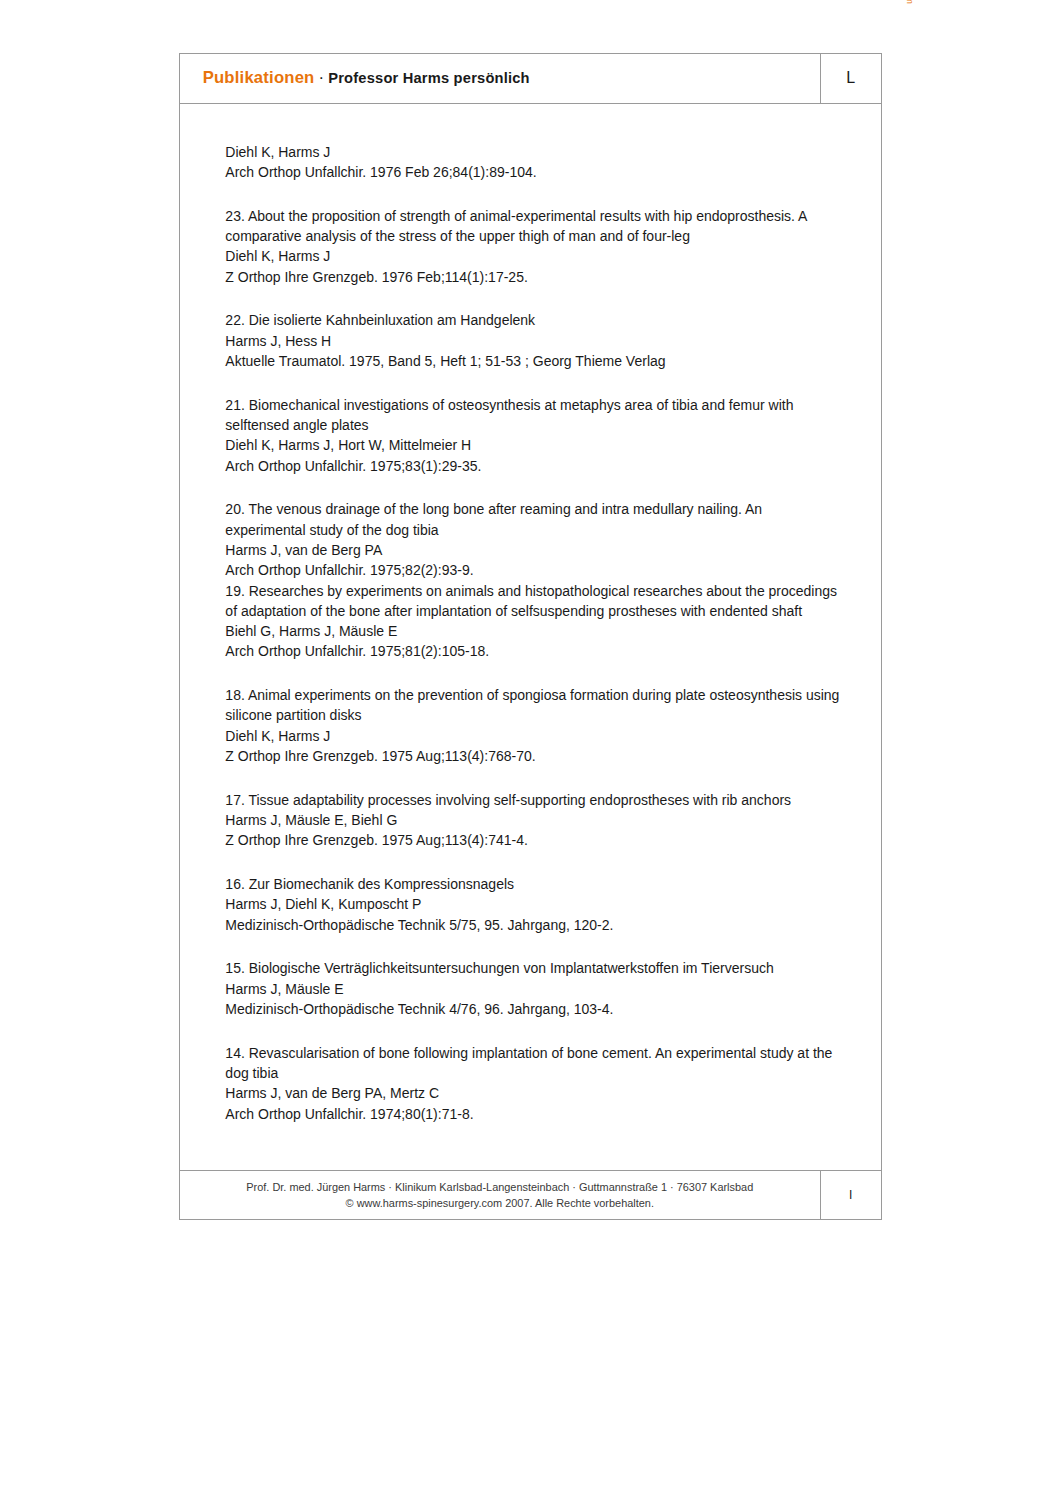Informationsportal Wirbelsäulenchirurgie · Prof. Dr. Jürgen Harms · www.harms-spinesurgery.com
Publikationen·Professor Harms persönlich
L
Diehl K, Harms J
Arch Orthop Unfallchir. 1976 Feb 26;84(1):89-104.
23. About the proposition of strength of animal-experimental results with hip endoprosthesis. A comparative analysis of the stress of the upper thigh of man and of four-leg
Diehl K, Harms J
Z Orthop Ihre Grenzgeb. 1976 Feb;114(1):17-25.
22. Die isolierte Kahnbeinluxation am Handgelenk
Harms J, Hess H
Aktuelle Traumatol. 1975, Band 5, Heft 1; 51-53 ; Georg Thieme Verlag
21. Biomechanical investigations of osteosynthesis at metaphys area of tibia and femur with selftensed angle plates
Diehl K, Harms J, Hort W, Mittelmeier H
Arch Orthop Unfallchir. 1975;83(1):29-35.
20. The venous drainage of the long bone after reaming and intra medullary nailing. An experimental study of the dog tibia
Harms J, van de Berg PA
Arch Orthop Unfallchir. 1975;82(2):93-9.
19. Researches by experiments on animals and histopathological researches about the procedings of adaptation of the bone after implantation of selfsuspending prostheses with endented shaft
Biehl G, Harms J, Mäusle E
Arch Orthop Unfallchir. 1975;81(2):105-18.
18. Animal experiments on the prevention of spongiosa formation during plate osteosynthesis using silicone partition disks
Diehl K, Harms J
Z Orthop Ihre Grenzgeb. 1975 Aug;113(4):768-70.
17. Tissue adaptability processes involving self-supporting endoprostheses with rib anchors
Harms J, Mäusle E, Biehl G
Z Orthop Ihre Grenzgeb. 1975 Aug;113(4):741-4.
16. Zur Biomechanik des Kompressionsnagels
Harms J, Diehl K, Kumposcht P
Medizinisch-Orthopädische Technik 5/75, 95. Jahrgang, 120-2.
15. Biologische Verträglichkeitsuntersuchungen von Implantatwerkstoffen im Tierversuch
Harms J, Mäusle E
Medizinisch-Orthopädische Technik 4/76, 96. Jahrgang, 103-4.
14. Revascularisation of bone following implantation of bone cement. An experimental study at the dog tibia
Harms J, van de Berg PA, Mertz C
Arch Orthop Unfallchir. 1974;80(1):71-8.
Prof. Dr. med. Jürgen Harms · Klinikum Karlsbad-Langensteinbach · Guttmannstraße 1 · 76307 Karlsbad
© www.harms-spinesurgery.com 2007. Alle Rechte vorbehalten.
I